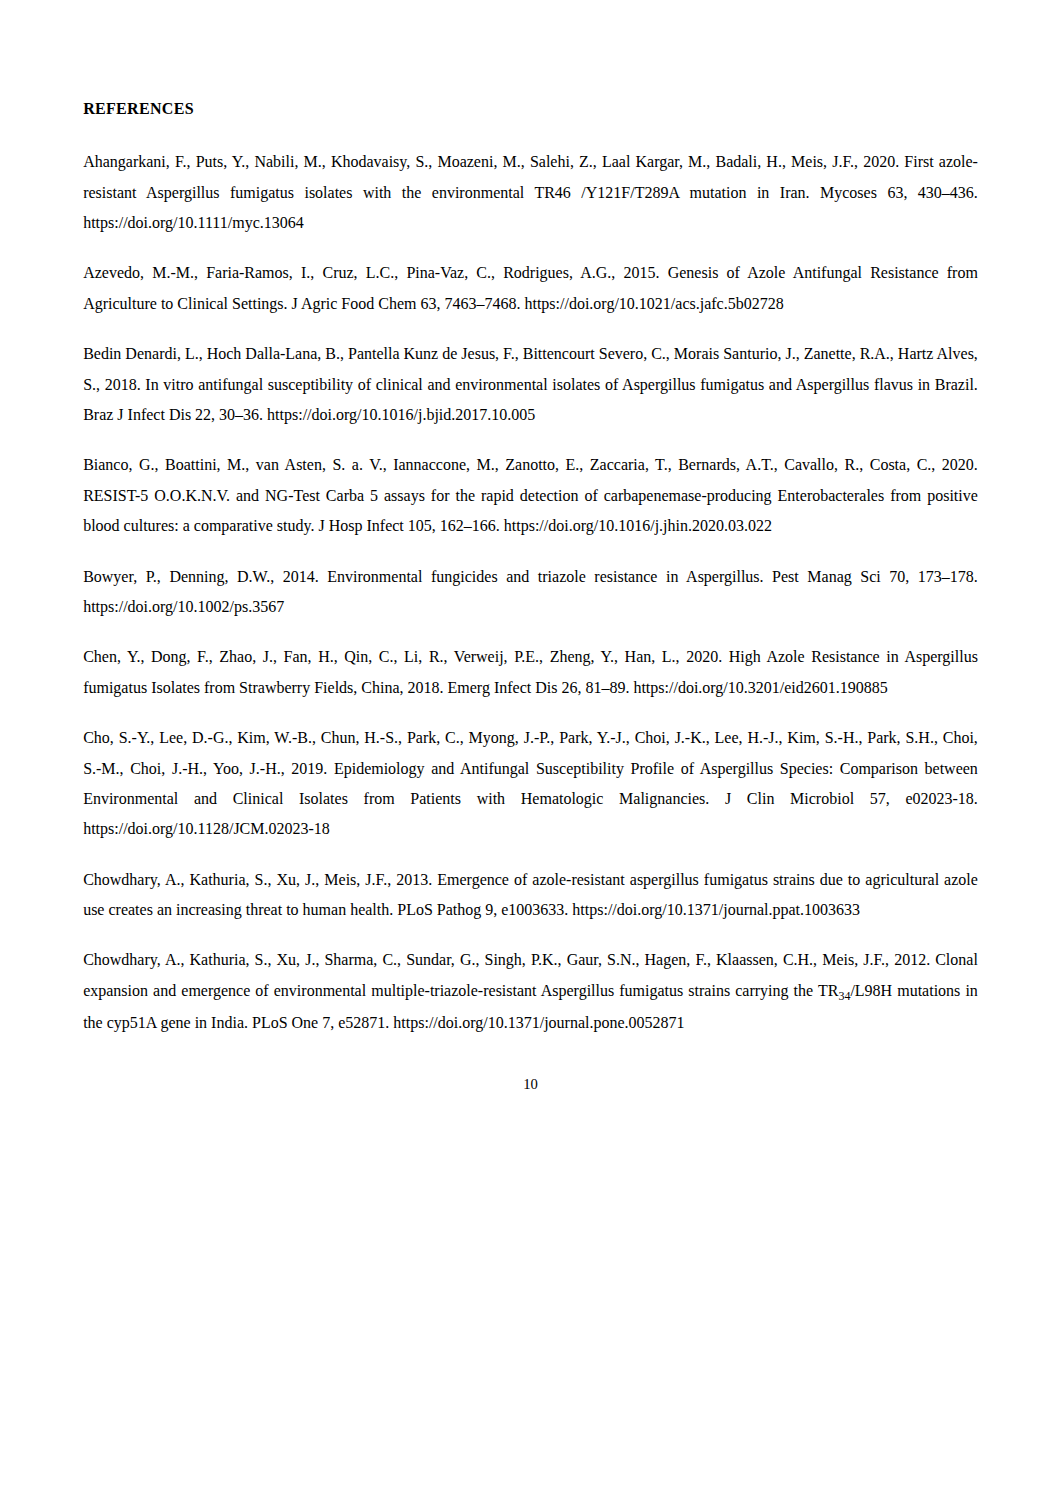REFERENCES
Ahangarkani, F., Puts, Y., Nabili, M., Khodavaisy, S., Moazeni, M., Salehi, Z., Laal Kargar, M., Badali, H., Meis, J.F., 2020. First azole-resistant Aspergillus fumigatus isolates with the environmental TR46 /Y121F/T289A mutation in Iran. Mycoses 63, 430–436. https://doi.org/10.1111/myc.13064
Azevedo, M.-M., Faria-Ramos, I., Cruz, L.C., Pina-Vaz, C., Rodrigues, A.G., 2015. Genesis of Azole Antifungal Resistance from Agriculture to Clinical Settings. J Agric Food Chem 63, 7463–7468. https://doi.org/10.1021/acs.jafc.5b02728
Bedin Denardi, L., Hoch Dalla-Lana, B., Pantella Kunz de Jesus, F., Bittencourt Severo, C., Morais Santurio, J., Zanette, R.A., Hartz Alves, S., 2018. In vitro antifungal susceptibility of clinical and environmental isolates of Aspergillus fumigatus and Aspergillus flavus in Brazil. Braz J Infect Dis 22, 30–36. https://doi.org/10.1016/j.bjid.2017.10.005
Bianco, G., Boattini, M., van Asten, S. a. V., Iannaccone, M., Zanotto, E., Zaccaria, T., Bernards, A.T., Cavallo, R., Costa, C., 2020. RESIST-5 O.O.K.N.V. and NG-Test Carba 5 assays for the rapid detection of carbapenemase-producing Enterobacterales from positive blood cultures: a comparative study. J Hosp Infect 105, 162–166. https://doi.org/10.1016/j.jhin.2020.03.022
Bowyer, P., Denning, D.W., 2014. Environmental fungicides and triazole resistance in Aspergillus. Pest Manag Sci 70, 173–178. https://doi.org/10.1002/ps.3567
Chen, Y., Dong, F., Zhao, J., Fan, H., Qin, C., Li, R., Verweij, P.E., Zheng, Y., Han, L., 2020. High Azole Resistance in Aspergillus fumigatus Isolates from Strawberry Fields, China, 2018. Emerg Infect Dis 26, 81–89. https://doi.org/10.3201/eid2601.190885
Cho, S.-Y., Lee, D.-G., Kim, W.-B., Chun, H.-S., Park, C., Myong, J.-P., Park, Y.-J., Choi, J.-K., Lee, H.-J., Kim, S.-H., Park, S.H., Choi, S.-M., Choi, J.-H., Yoo, J.-H., 2019. Epidemiology and Antifungal Susceptibility Profile of Aspergillus Species: Comparison between Environmental and Clinical Isolates from Patients with Hematologic Malignancies. J Clin Microbiol 57, e02023-18. https://doi.org/10.1128/JCM.02023-18
Chowdhary, A., Kathuria, S., Xu, J., Meis, J.F., 2013. Emergence of azole-resistant aspergillus fumigatus strains due to agricultural azole use creates an increasing threat to human health. PLoS Pathog 9, e1003633. https://doi.org/10.1371/journal.ppat.1003633
Chowdhary, A., Kathuria, S., Xu, J., Sharma, C., Sundar, G., Singh, P.K., Gaur, S.N., Hagen, F., Klaassen, C.H., Meis, J.F., 2012. Clonal expansion and emergence of environmental multiple-triazole-resistant Aspergillus fumigatus strains carrying the TR34/L98H mutations in the cyp51A gene in India. PLoS One 7, e52871. https://doi.org/10.1371/journal.pone.0052871
10